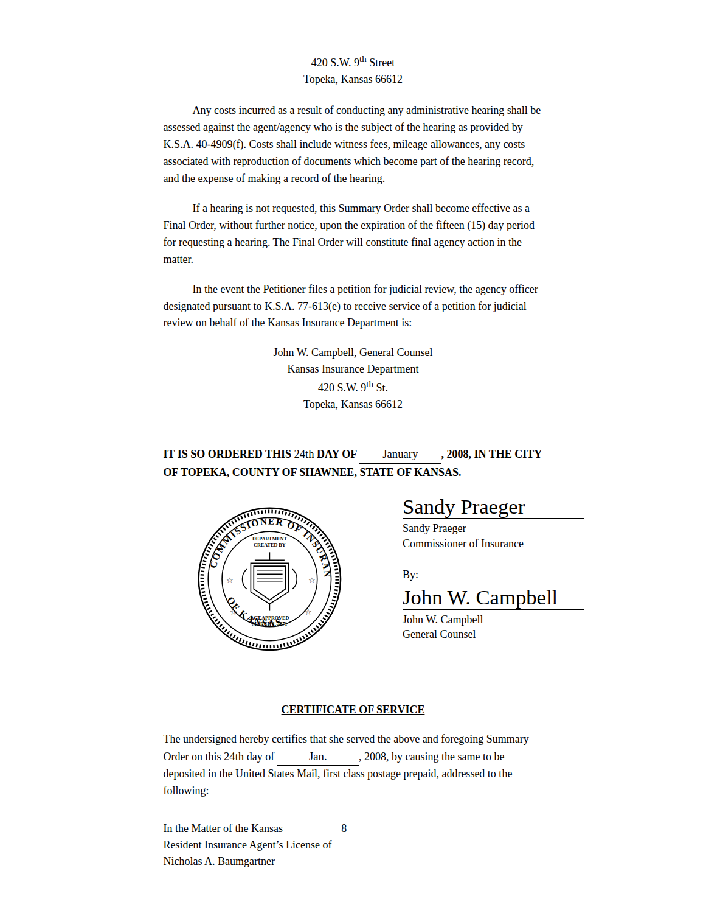420 S.W. 9th Street
Topeka, Kansas 66612
Any costs incurred as a result of conducting any administrative hearing shall be assessed against the agent/agency who is the subject of the hearing as provided by K.S.A. 40-4909(f). Costs shall include witness fees, mileage allowances, any costs associated with reproduction of documents which become part of the hearing record, and the expense of making a record of the hearing.
If a hearing is not requested, this Summary Order shall become effective as a Final Order, without further notice, upon the expiration of the fifteen (15) day period for requesting a hearing. The Final Order will constitute final agency action in the matter.
In the event the Petitioner files a petition for judicial review, the agency officer designated pursuant to K.S.A. 77-613(e) to receive service of a petition for judicial review on behalf of the Kansas Insurance Department is:
John W. Campbell, General Counsel
Kansas Insurance Department
420 S.W. 9th St.
Topeka, Kansas 66612
IT IS SO ORDERED THIS 24th DAY OF January, 2008, IN THE CITY OF TOPEKA, COUNTY OF SHAWNEE, STATE OF KANSAS.
COMMISSIONER OF INSURANCE OF KANSAS DEPARTMENT CREATED BY ACT APPROVED MARCH 1, 1871 ☆ ☆ ☆ ☆
Sandy Praeger
Sandy Praeger
Commissioner of Insurance
By:
John W. Campbell
John W. Campbell
General Counsel
CERTIFICATE OF SERVICE
The undersigned hereby certifies that she served the above and foregoing Summary Order on this 24th day of Jan., 2008, by causing the same to be deposited in the United States Mail, first class postage prepaid, addressed to the following:
8
In the Matter of the Kansas
Resident Insurance Agent’s License of
Nicholas A. Baumgartner